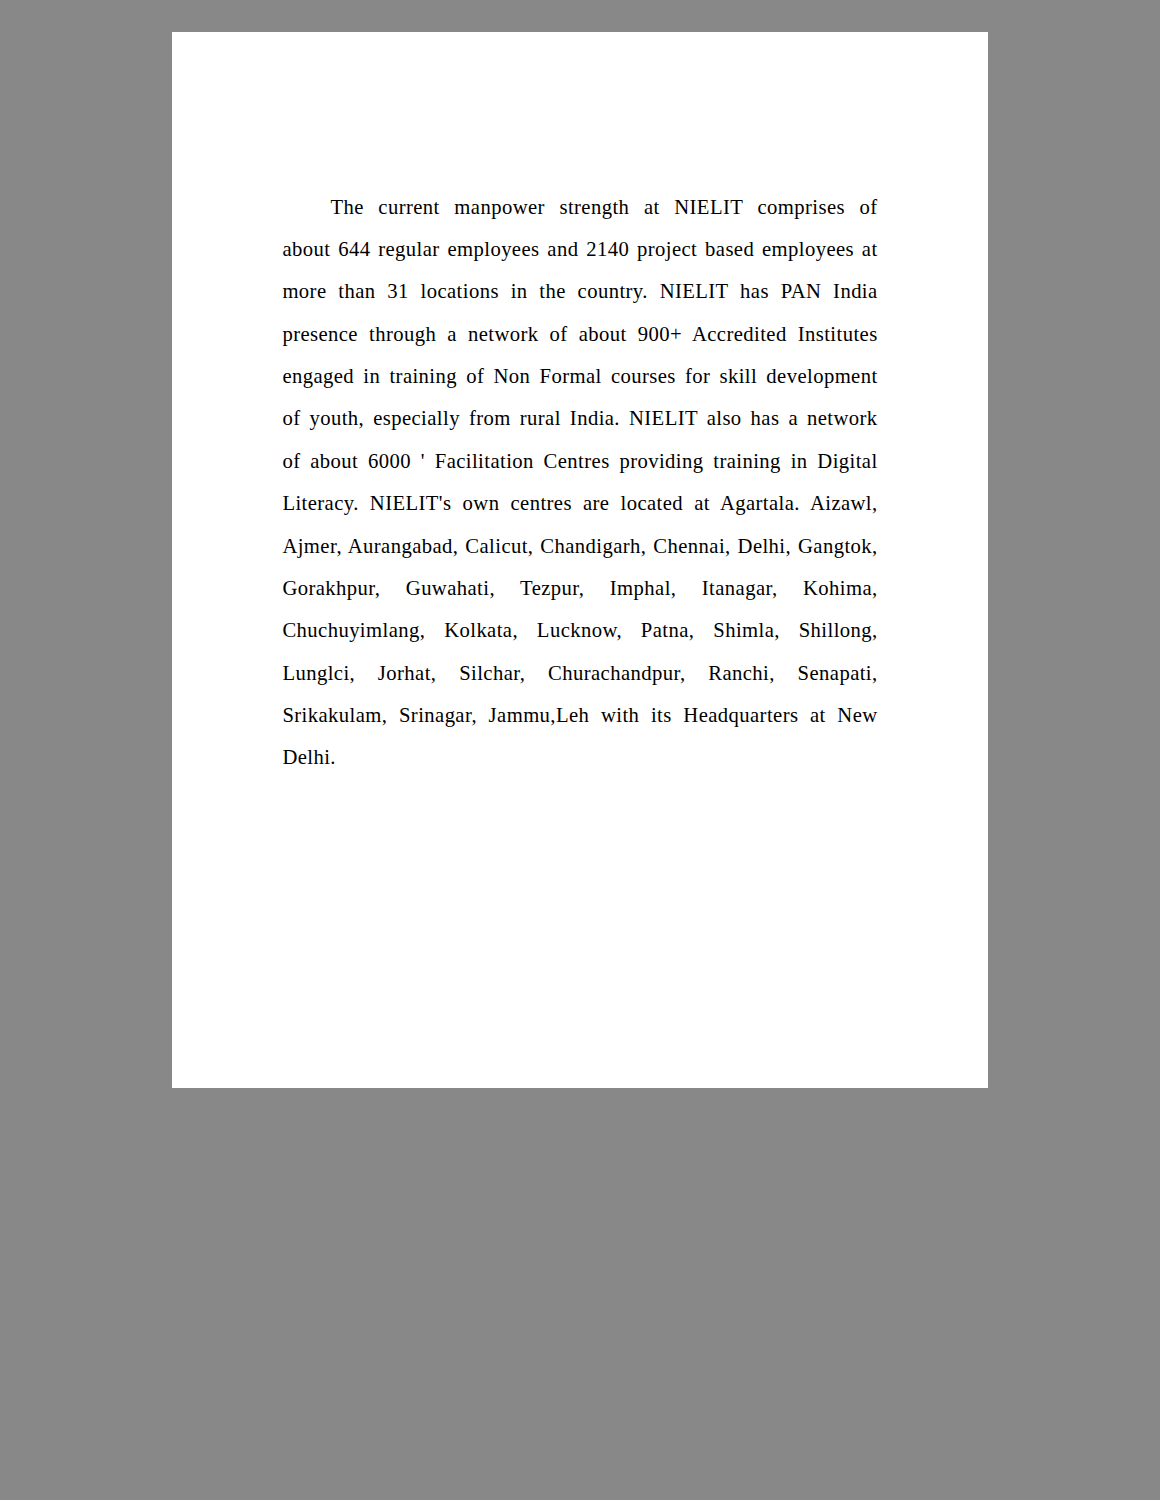The current manpower strength at NIELIT comprises of about 644 regular employees and 2140 project based employees at more than 31 locations in the country. NIELIT has PAN India presence through a network of about 900+ Accredited Institutes engaged in training of Non Formal courses for skill development of youth, especially from rural India. NIELIT also has a network of about 6000 ' Facilitation Centres providing training in Digital Literacy. NIELIT's own centres are located at Agartala. Aizawl, Ajmer, Aurangabad, Calicut, Chandigarh, Chennai, Delhi, Gangtok, Gorakhpur, Guwahati, Tezpur, Imphal, Itanagar, Kohima, Chuchuyimlang, Kolkata, Lucknow, Patna, Shimla, Shillong, Lunglci, Jorhat, Silchar, Churachandpur, Ranchi, Senapati, Srikakulam, Srinagar, Jammu,Leh with its Headquarters at New Delhi.